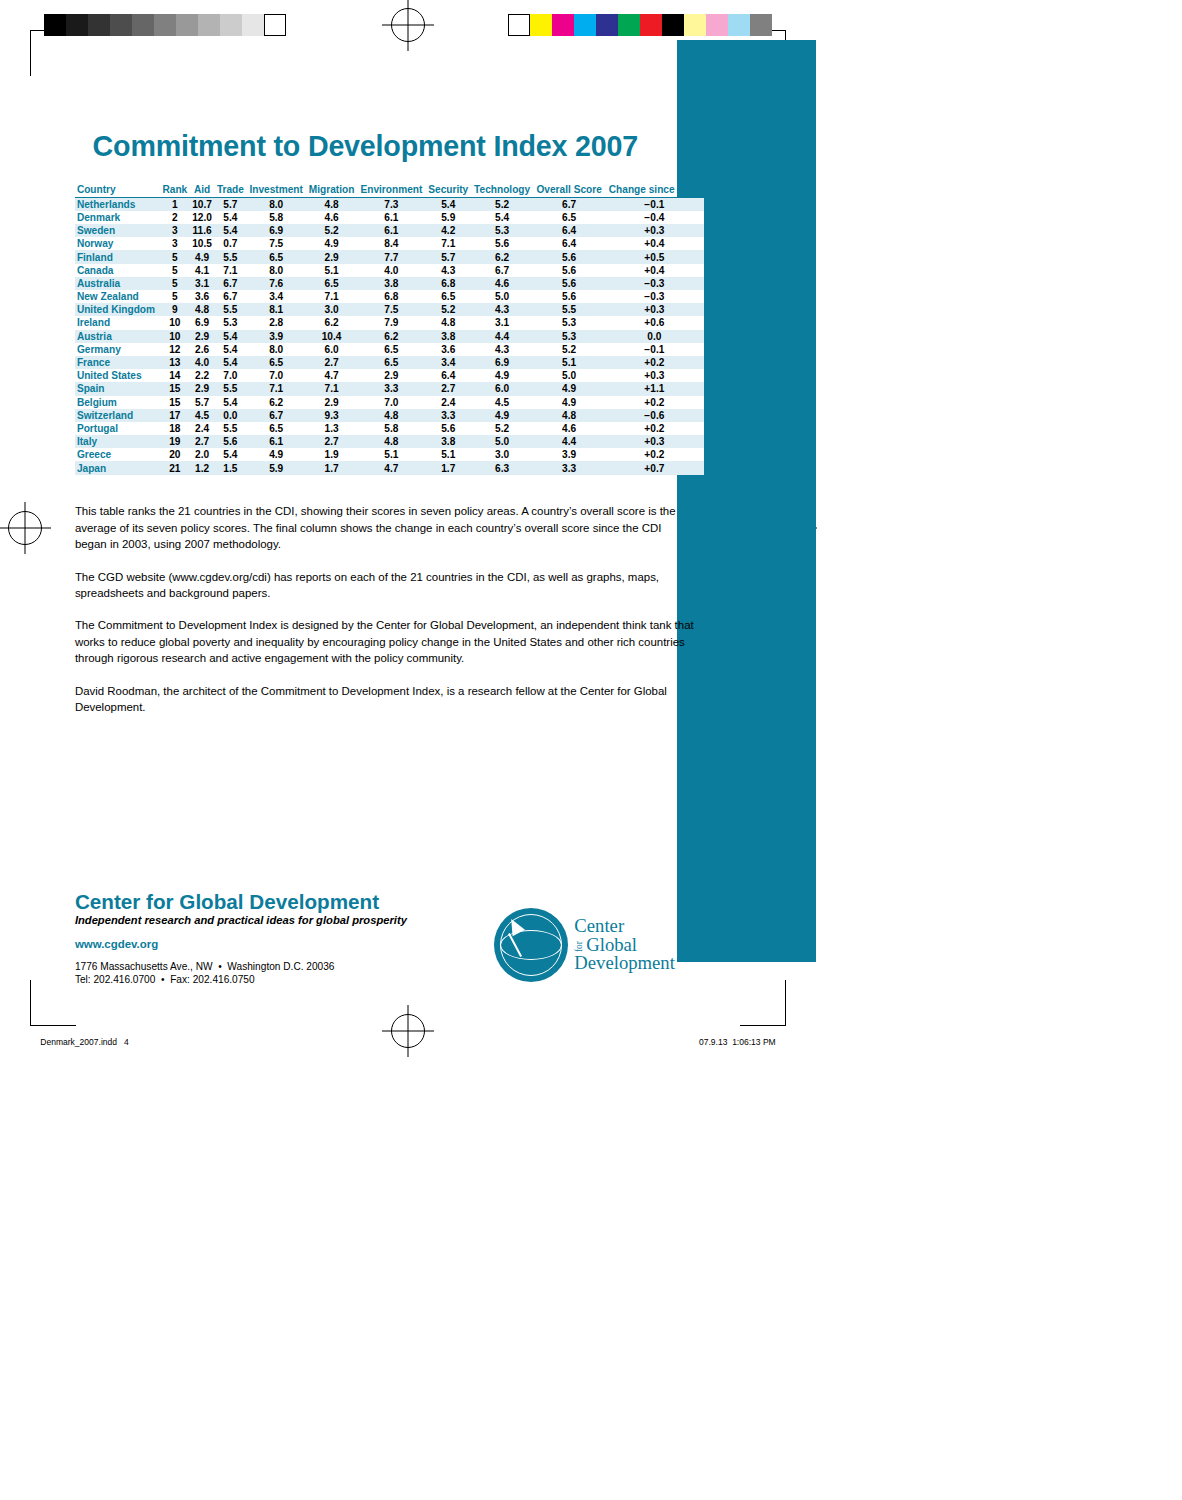Commitment to Development Index 2007
| Country | Rank | Aid | Trade | Investment | Migration | Environment | Security | Technology | Overall Score | Change since 2003 |
| --- | --- | --- | --- | --- | --- | --- | --- | --- | --- | --- |
| Netherlands | 1 | 10.7 | 5.7 | 8.0 | 4.8 | 7.3 | 5.4 | 5.2 | 6.7 | −0.1 |
| Denmark | 2 | 12.0 | 5.4 | 5.8 | 4.6 | 6.1 | 5.9 | 5.4 | 6.5 | −0.4 |
| Sweden | 3 | 11.6 | 5.4 | 6.9 | 5.2 | 6.1 | 4.2 | 5.3 | 6.4 | +0.3 |
| Norway | 3 | 10.5 | 0.7 | 7.5 | 4.9 | 8.4 | 7.1 | 5.6 | 6.4 | +0.4 |
| Finland | 5 | 4.9 | 5.5 | 6.5 | 2.9 | 7.7 | 5.7 | 6.2 | 5.6 | +0.5 |
| Canada | 5 | 4.1 | 7.1 | 8.0 | 5.1 | 4.0 | 4.3 | 6.7 | 5.6 | +0.4 |
| Australia | 5 | 3.1 | 6.7 | 7.6 | 6.5 | 3.8 | 6.8 | 4.6 | 5.6 | −0.3 |
| New Zealand | 5 | 3.6 | 6.7 | 3.4 | 7.1 | 6.8 | 6.5 | 5.0 | 5.6 | −0.3 |
| United Kingdom | 9 | 4.8 | 5.5 | 8.1 | 3.0 | 7.5 | 5.2 | 4.3 | 5.5 | +0.3 |
| Ireland | 10 | 6.9 | 5.3 | 2.8 | 6.2 | 7.9 | 4.8 | 3.1 | 5.3 | +0.6 |
| Austria | 10 | 2.9 | 5.4 | 3.9 | 10.4 | 6.2 | 3.8 | 4.4 | 5.3 | 0.0 |
| Germany | 12 | 2.6 | 5.4 | 8.0 | 6.0 | 6.5 | 3.6 | 4.3 | 5.2 | −0.1 |
| France | 13 | 4.0 | 5.4 | 6.5 | 2.7 | 6.5 | 3.4 | 6.9 | 5.1 | +0.2 |
| United States | 14 | 2.2 | 7.0 | 7.0 | 4.7 | 2.9 | 6.4 | 4.9 | 5.0 | +0.3 |
| Spain | 15 | 2.9 | 5.5 | 7.1 | 7.1 | 3.3 | 2.7 | 6.0 | 4.9 | +1.1 |
| Belgium | 15 | 5.7 | 5.4 | 6.2 | 2.9 | 7.0 | 2.4 | 4.5 | 4.9 | +0.2 |
| Switzerland | 17 | 4.5 | 0.0 | 6.7 | 9.3 | 4.8 | 3.3 | 4.9 | 4.8 | −0.6 |
| Portugal | 18 | 2.4 | 5.5 | 6.5 | 1.3 | 5.8 | 5.6 | 5.2 | 4.6 | +0.2 |
| Italy | 19 | 2.7 | 5.6 | 6.1 | 2.7 | 4.8 | 3.8 | 5.0 | 4.4 | +0.3 |
| Greece | 20 | 2.0 | 5.4 | 4.9 | 1.9 | 5.1 | 5.1 | 3.0 | 3.9 | +0.2 |
| Japan | 21 | 1.2 | 1.5 | 5.9 | 1.7 | 4.7 | 1.7 | 6.3 | 3.3 | +0.7 |
This table ranks the 21 countries in the CDI, showing their scores in seven policy areas. A country’s overall score is the average of its seven policy scores. The final column shows the change in each country’s overall score since the CDI began in 2003, using 2007 methodology.
The CGD website (www.cgdev.org/cdi) has reports on each of the 21 countries in the CDI, as well as graphs, maps, spreadsheets and background papers.
The Commitment to Development Index is designed by the Center for Global Development, an independent think tank that works to reduce global poverty and inequality by encouraging policy change in the United States and other rich countries through rigorous research and active engagement with the policy community.
David Roodman, the architect of the Commitment to Development Index, is a research fellow at the Center for Global Development.
Center for Global Development
Independent research and practical ideas for global prosperity
www.cgdev.org
1776 Massachusetts Ave., NW • Washington D.C. 20036
Tel: 202.416.0700 • Fax: 202.416.0750
Center
for Global
Development
Denmark_2007.indd 4 07.9.13 1:06:13 PM